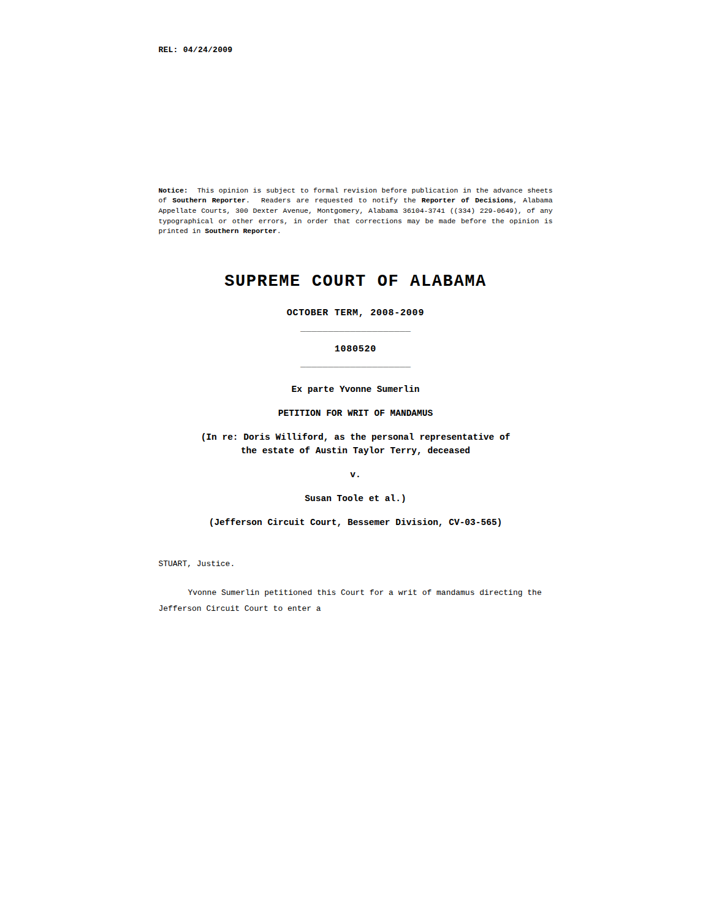REL: 04/24/2009
Notice: This opinion is subject to formal revision before publication in the advance sheets of Southern Reporter. Readers are requested to notify the Reporter of Decisions, Alabama Appellate Courts, 300 Dexter Avenue, Montgomery, Alabama 36104-3741 ((334) 229-0649), of any typographical or other errors, in order that corrections may be made before the opinion is printed in Southern Reporter.
SUPREME COURT OF ALABAMA
OCTOBER TERM, 2008-2009
____________________
1080520
____________________
Ex parte Yvonne Sumerlin
PETITION FOR WRIT OF MANDAMUS
(In re: Doris Williford, as the personal representative of
the estate of Austin Taylor Terry, deceased
v.
Susan Toole et al.)
(Jefferson Circuit Court, Bessemer Division, CV-03-565)
STUART, Justice.
Yvonne Sumerlin petitioned this Court for a writ of mandamus directing the Jefferson Circuit Court to enter a